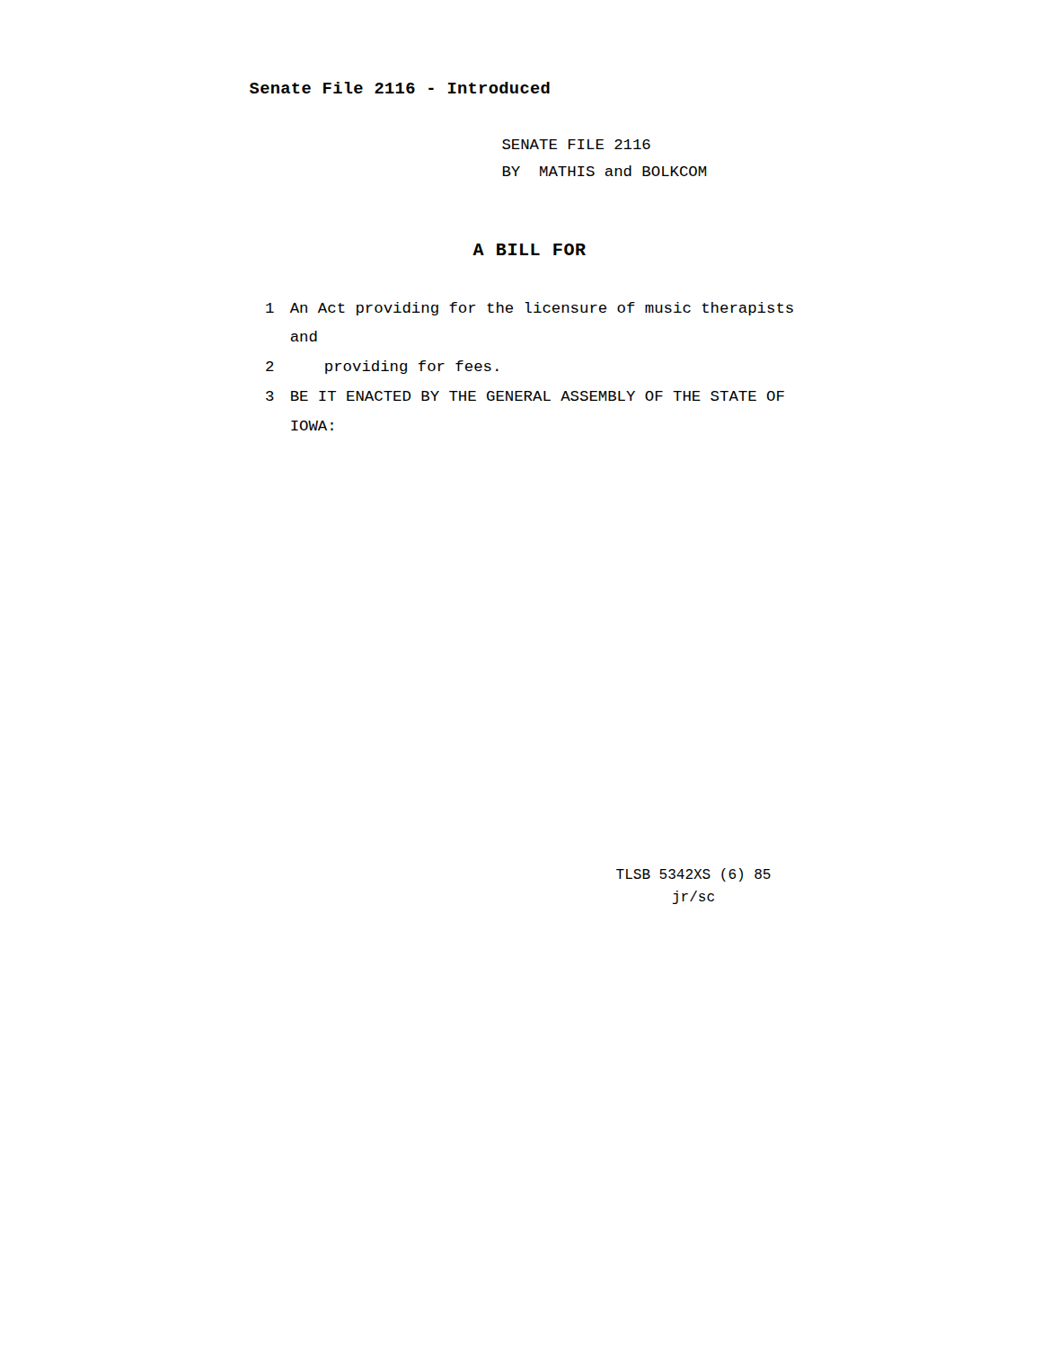Senate File 2116 - Introduced
SENATE FILE 2116
BY MATHIS and BOLKCOM
A BILL FOR
An Act providing for the licensure of music therapists and
providing for fees.
BE IT ENACTED BY THE GENERAL ASSEMBLY OF THE STATE OF IOWA:
TLSB 5342XS (6) 85
jr/sc